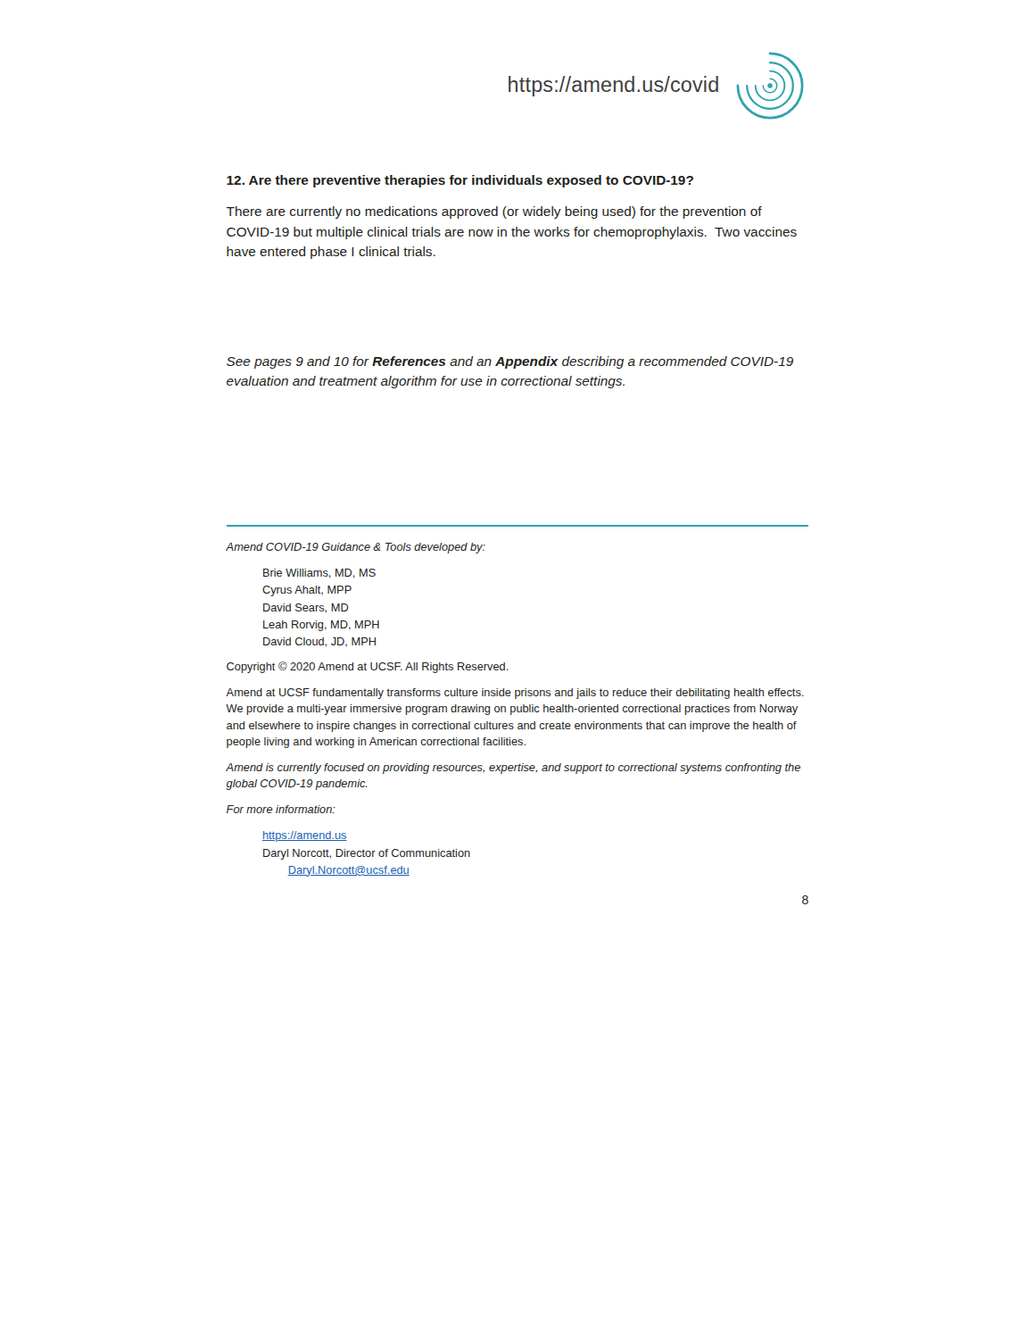https://amend.us/covid
12. Are there preventive therapies for individuals exposed to COVID-19?
There are currently no medications approved (or widely being used) for the prevention of COVID-19 but multiple clinical trials are now in the works for chemoprophylaxis. Two vaccines have entered phase I clinical trials.
See pages 9 and 10 for References and an Appendix describing a recommended COVID-19 evaluation and treatment algorithm for use in correctional settings.
Amend COVID-19 Guidance & Tools developed by:
Brie Williams, MD, MS
Cyrus Ahalt, MPP
David Sears, MD
Leah Rorvig, MD, MPH
David Cloud, JD, MPH
Copyright © 2020 Amend at UCSF. All Rights Reserved.
Amend at UCSF fundamentally transforms culture inside prisons and jails to reduce their debilitating health effects. We provide a multi-year immersive program drawing on public health-oriented correctional practices from Norway and elsewhere to inspire changes in correctional cultures and create environments that can improve the health of people living and working in American correctional facilities.
Amend is currently focused on providing resources, expertise, and support to correctional systems confronting the global COVID-19 pandemic.
For more information:
https://amend.us
Daryl Norcott, Director of Communication
Daryl.Norcott@ucsf.edu
8